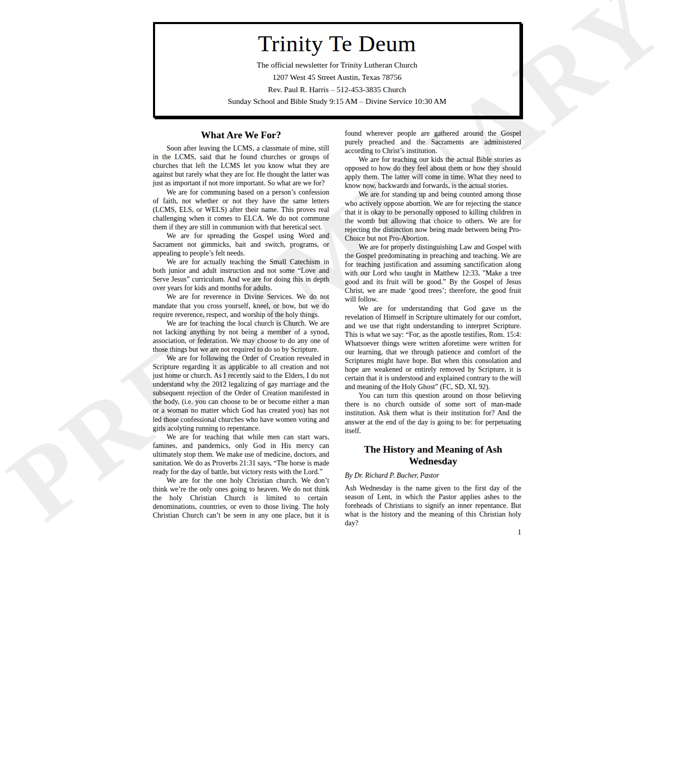PRELIMINARY
Trinity Te Deum
The official newsletter for Trinity Lutheran Church
1207 West 45 Street Austin, Texas 78756
Rev. Paul R. Harris – 512-453-3835 Church
Sunday School and Bible Study 9:15 AM – Divine Service 10:30 AM
What Are We For?
Soon after leaving the LCMS, a classmate of mine, still in the LCMS, said that he found churches or groups of churches that left the LCMS let you know what they are against but rarely what they are for. He thought the latter was just as important if not more important. So what are we for?
We are for communing based on a person’s confession of faith, not whether or not they have the same letters (LCMS, ELS, or WELS) after their name. This proves real challenging when it comes to ELCA. We do not commune them if they are still in communion with that heretical sect.
We are for spreading the Gospel using Word and Sacrament not gimmicks, bait and switch, programs, or appealing to people’s felt needs.
We are for actually teaching the Small Catechism in both junior and adult instruction and not some “Love and Serve Jesus” curriculum. And we are for doing this in depth over years for kids and months for adults.
We are for reverence in Divine Services. We do not mandate that you cross yourself, kneel, or bow, but we do require reverence, respect, and worship of the holy things.
We are for teaching the local church is Church. We are not lacking anything by not being a member of a synod, association, or federation. We may choose to do any one of those things but we are not required to do so by Scripture.
We are for following the Order of Creation revealed in Scripture regarding it as applicable to all creation and not just home or church. As I recently said to the Elders, I do not understand why the 2012 legalizing of gay marriage and the subsequent rejection of the Order of Creation manifested in the body, (i.e. you can choose to be or become either a man or a woman no matter which God has created you) has not led those confessional churches who have women voting and girls acolyting running to repentance.
We are for teaching that while men can start wars, famines, and pandemics, only God in His mercy can ultimately stop them. We make use of medicine, doctors, and sanitation. We do as Proverbs 21:31 says, “The horse is made ready for the day of battle, but victory rests with the Lord.”
We are for the one holy Christian church. We don’t think we’re the only ones going to heaven. We do not think the holy Christian Church is limited to certain denominations, countries, or even to those living. The holy Christian Church can’t be seen in any one place, but it is found wherever people are gathered around the Gospel purely preached and the Sacraments are administered according to Christ’s institution.
We are for teaching our kids the actual Bible stories as opposed to how do they feel about them or how they should apply them. The latter will come in time. What they need to know now, backwards and forwards, is the actual stories.
We are for standing up and being counted among those who actively oppose abortion. We are for rejecting the stance that it is okay to be personally opposed to killing children in the womb but allowing that choice to others. We are for rejecting the distinction now being made between being Pro-Choice but not Pro-Abortion.
We are for properly distinguishing Law and Gospel with the Gospel predominating in preaching and teaching. We are for teaching justification and assuming sanctification along with our Lord who taught in Matthew 12:33, "Make a tree good and its fruit will be good.” By the Gospel of Jesus Christ, we are made ‘good trees’; therefore, the good fruit will follow.
We are for understanding that God gave us the revelation of Himself in Scripture ultimately for our comfort, and we use that right understanding to interpret Scripture. This is what we say: “For, as the apostle testifies, Rom. 15:4: Whatsoever things were written aforetime were written for our learning, that we through patience and comfort of the Scriptures might have hope. But when this consolation and hope are weakened or entirely removed by Scripture, it is certain that it is understood and explained contrary to the will and meaning of the Holy Ghost” (FC, SD, XI, 92).
You can turn this question around on those believing there is no church outside of some sort of man-made institution. Ask them what is their institution for? And the answer at the end of the day is going to be: for perpetuating itself.
The History and Meaning of Ash Wednesday
By Dr. Richard P. Bucher, Pastor
Ash Wednesday is the name given to the first day of the season of Lent, in which the Pastor applies ashes to the foreheads of Christians to signify an inner repentance. But what is the history and the meaning of this Christian holy day?
1